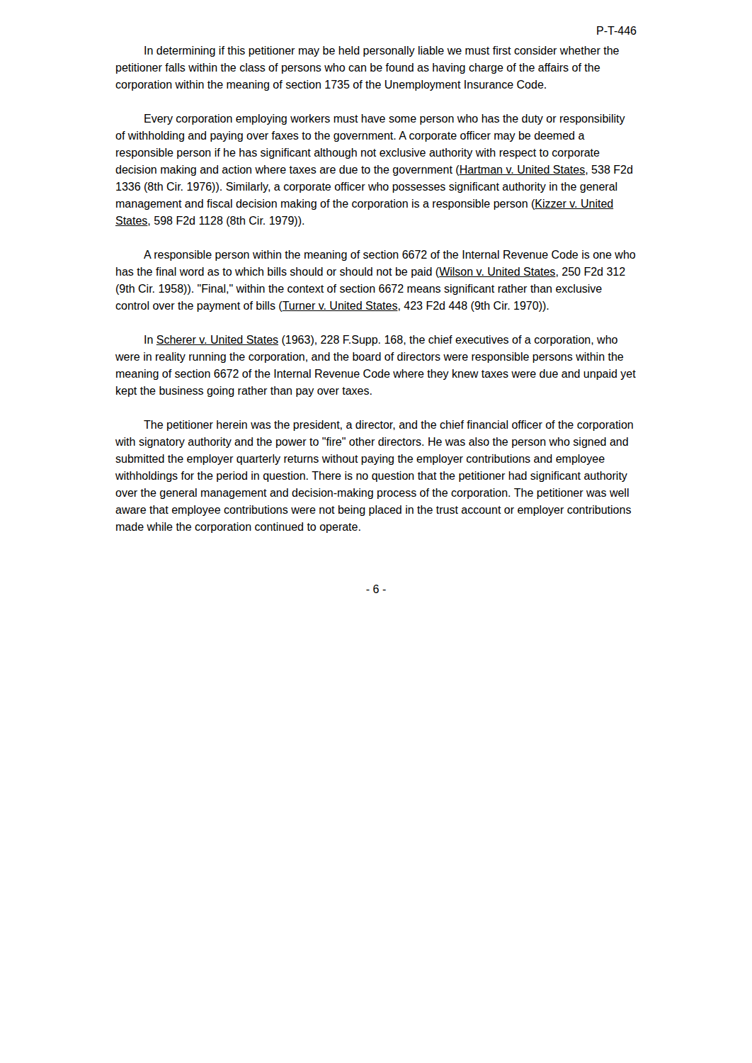P-T-446
In determining if this petitioner may be held personally liable we must first consider whether the petitioner falls within the class of persons who can be found as having charge of the affairs of the corporation within the meaning of section 1735 of the Unemployment Insurance Code.
Every corporation employing workers must have some person who has the duty or responsibility of withholding and paying over faxes to the government. A corporate officer may be deemed a responsible person if he has significant although not exclusive authority with respect to corporate decision making and action where taxes are due to the government (Hartman v. United States, 538 F2d 1336 (8th Cir. 1976)). Similarly, a corporate officer who possesses significant authority in the general management and fiscal decision making of the corporation is a responsible person (Kizzer v. United States, 598 F2d 1128 (8th Cir. 1979)).
A responsible person within the meaning of section 6672 of the Internal Revenue Code is one who has the final word as to which bills should or should not be paid (Wilson v. United States, 250 F2d 312 (9th Cir. 1958)). "Final," within the context of section 6672 means significant rather than exclusive control over the payment of bills (Turner v. United States, 423 F2d 448 (9th Cir. 1970)).
In Scherer v. United States (1963), 228 F.Supp. 168, the chief executives of a corporation, who were in reality running the corporation, and the board of directors were responsible persons within the meaning of section 6672 of the Internal Revenue Code where they knew taxes were due and unpaid yet kept the business going rather than pay over taxes.
The petitioner herein was the president, a director, and the chief financial officer of the corporation with signatory authority and the power to "fire" other directors. He was also the person who signed and submitted the employer quarterly returns without paying the employer contributions and employee withholdings for the period in question. There is no question that the petitioner had significant authority over the general management and decision-making process of the corporation. The petitioner was well aware that employee contributions were not being placed in the trust account or employer contributions made while the corporation continued to operate.
- 6 -